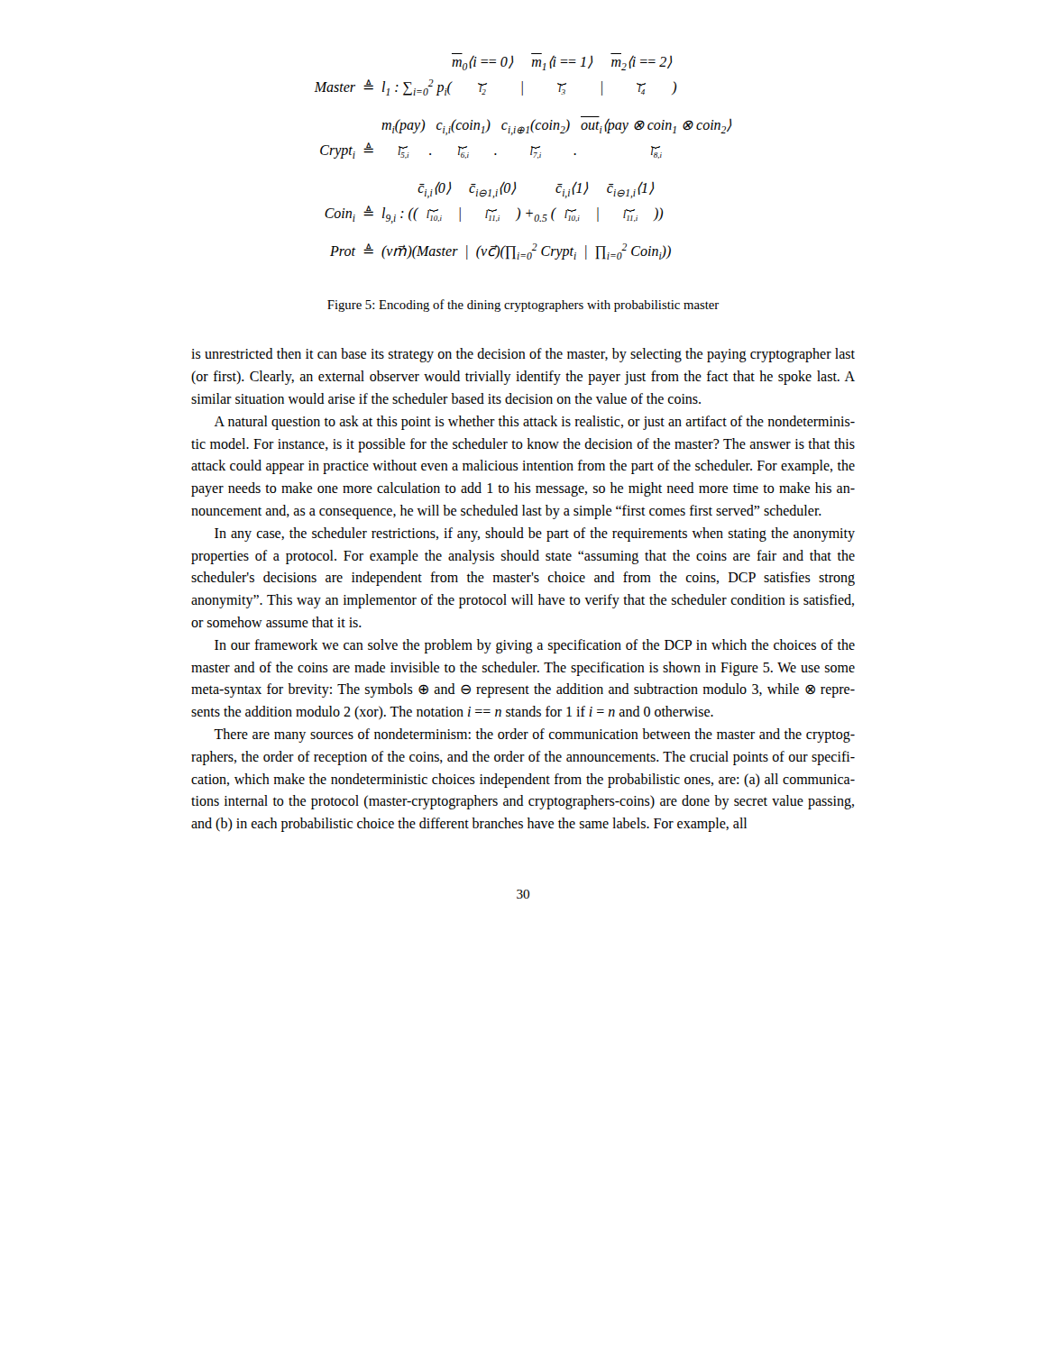| Master | ≜ | l 1 : ∑ i=0 2 p i ( m 0 ⟨i == 0⟩ ⏟ l 2 / m 1 ⟨i == 1⟩ ⏟ l 3 / m 2 ⟨i == 2⟩ ⏟ l 4 ) |
| Crypt i | ≜ | m i (pay) ⏟ l 5,i . c i,i (coin 1 ) ⏟ l 6,i . c i,i⊕1 (coin 2 ) ⏟ l 7,i . out i ⟨pay ⊗ coin 1 ⊗ coin 2 ⟩ ⏟ l 8,i |
| Coin i | ≜ | l 9,i : (( c̄ i,i ⟨0⟩ ⏟ l 10,i / c̄ i⊖1,i ⟨0⟩ ⏟ l 11,i ) + 0.5 ( c̄ i,i ⟨1⟩ ⏟ l 10,i / c̄ i⊖1,i ⟨1⟩ ⏟ l 11,i )) |
| Prot | ≜ | (νm⃗)(Master / (νc⃗)( ∏ i=0 2 Crypt i / ∏ i=0 2 Coin i )) |
Figure 5: Encoding of the dining cryptographers with probabilistic master
is unrestricted then it can base its strategy on the decision of the master, by selecting the paying cryptographer last (or first). Clearly, an external observer would trivially identify the payer just from the fact that he spoke last. A similar situation would arise if the scheduler based its decision on the value of the coins.
A natural question to ask at this point is whether this attack is realistic, or just an artifact of the nondeterministic model. For instance, is it possible for the scheduler to know the decision of the master? The answer is that this attack could appear in practice without even a malicious intention from the part of the scheduler. For example, the payer needs to make one more calculation to add 1 to his message, so he might need more time to make his announcement and, as a consequence, he will be scheduled last by a simple “first comes first served” scheduler.
In any case, the scheduler restrictions, if any, should be part of the requirements when stating the anonymity properties of a protocol. For example the analysis should state “assuming that the coins are fair and that the scheduler's decisions are independent from the master's choice and from the coins, DCP satisfies strong anonymity”. This way an implementor of the protocol will have to verify that the scheduler condition is satisfied, or somehow assume that it is.
In our framework we can solve the problem by giving a specification of the DCP in which the choices of the master and of the coins are made invisible to the scheduler. The specification is shown in Figure 5. We use some meta-syntax for brevity: The symbols ⊕ and ⊖ represent the addition and subtraction modulo 3, while ⊗ represents the addition modulo 2 (xor). The notation i == n stands for 1 if i = n and 0 otherwise.
There are many sources of nondeterminism: the order of communication between the master and the cryptographers, the order of reception of the coins, and the order of the announcements. The crucial points of our specification, which make the nondeterministic choices independent from the probabilistic ones, are: (a) all communications internal to the protocol (master-cryptographers and cryptographers-coins) are done by secret value passing, and (b) in each probabilistic choice the different branches have the same labels. For example, all
30